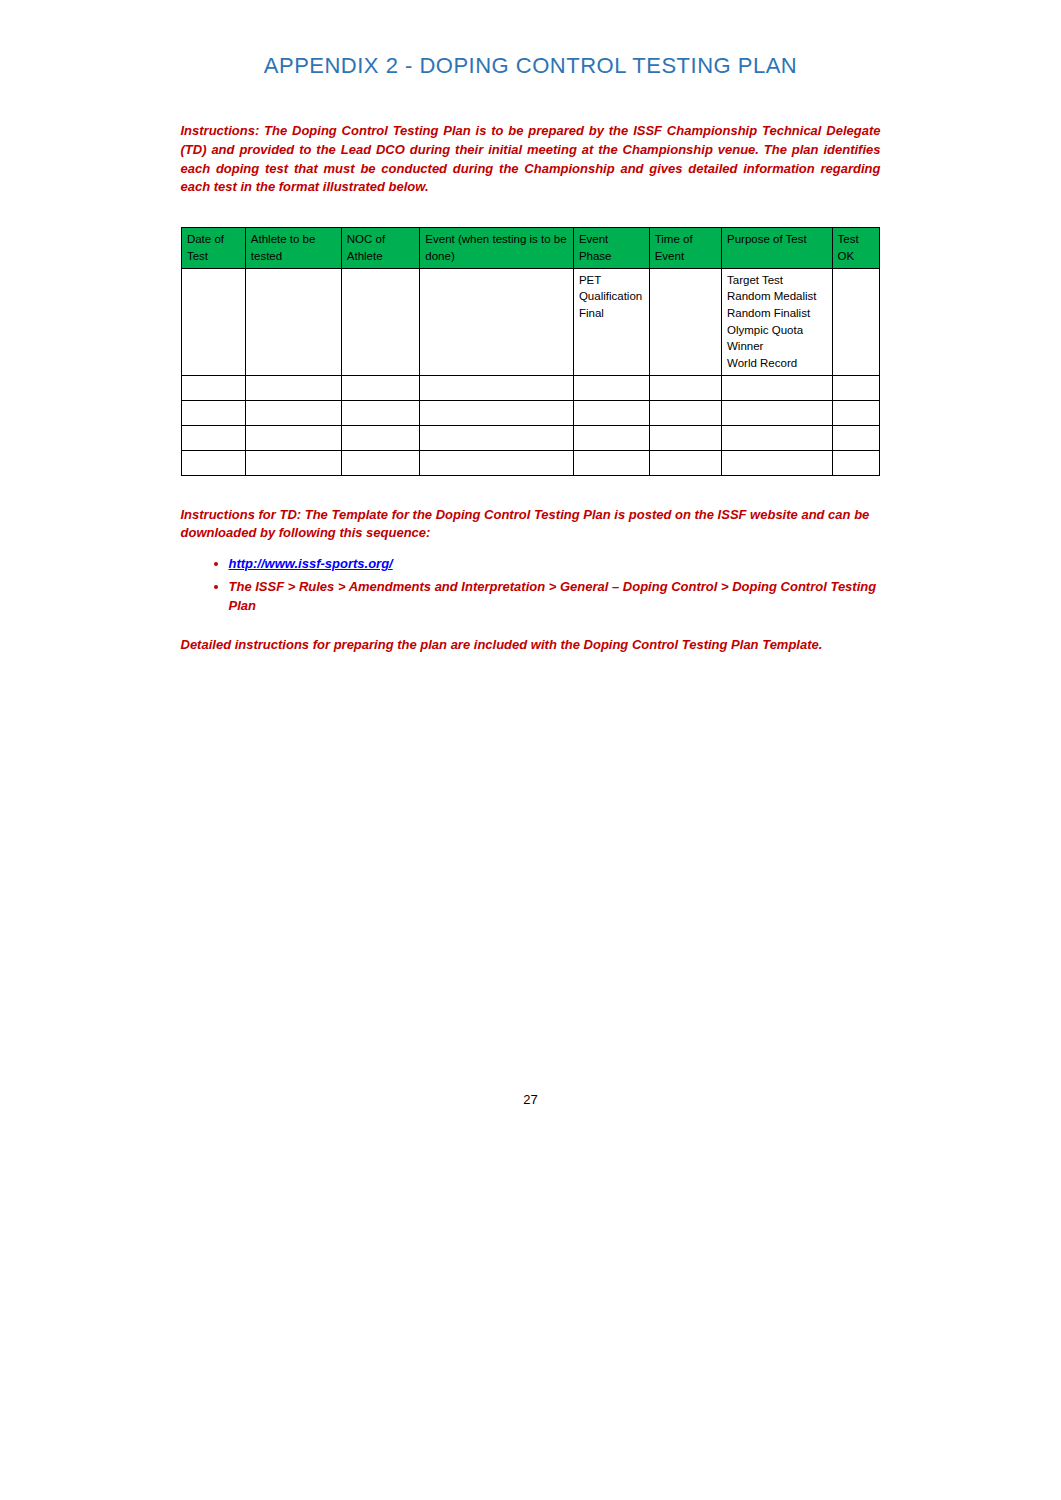APPENDIX 2 - DOPING CONTROL TESTING PLAN
Instructions: The Doping Control Testing Plan is to be prepared by the ISSF Championship Technical Delegate (TD) and provided to the Lead DCO during their initial meeting at the Championship venue. The plan identifies each doping test that must be conducted during the Championship and gives detailed information regarding each test in the format illustrated below.
| Date of Test | Athlete to be tested | NOC of Athlete | Event (when testing is to be done) | Event Phase | Time of Event | Purpose of Test | Test OK |
| --- | --- | --- | --- | --- | --- | --- | --- |
| | | | | PET Qualification Final | | Target Test Random Medalist Random Finalist Olympic Quota Winner World Record | |
Instructions for TD: The Template for the Doping Control Testing Plan is posted on the ISSF website and can be downloaded by following this sequence:
http://www.issf-sports.org/
The ISSF > Rules > Amendments and Interpretation > General – Doping Control > Doping Control Testing Plan
Detailed instructions for preparing the plan are included with the Doping Control Testing Plan Template.
27